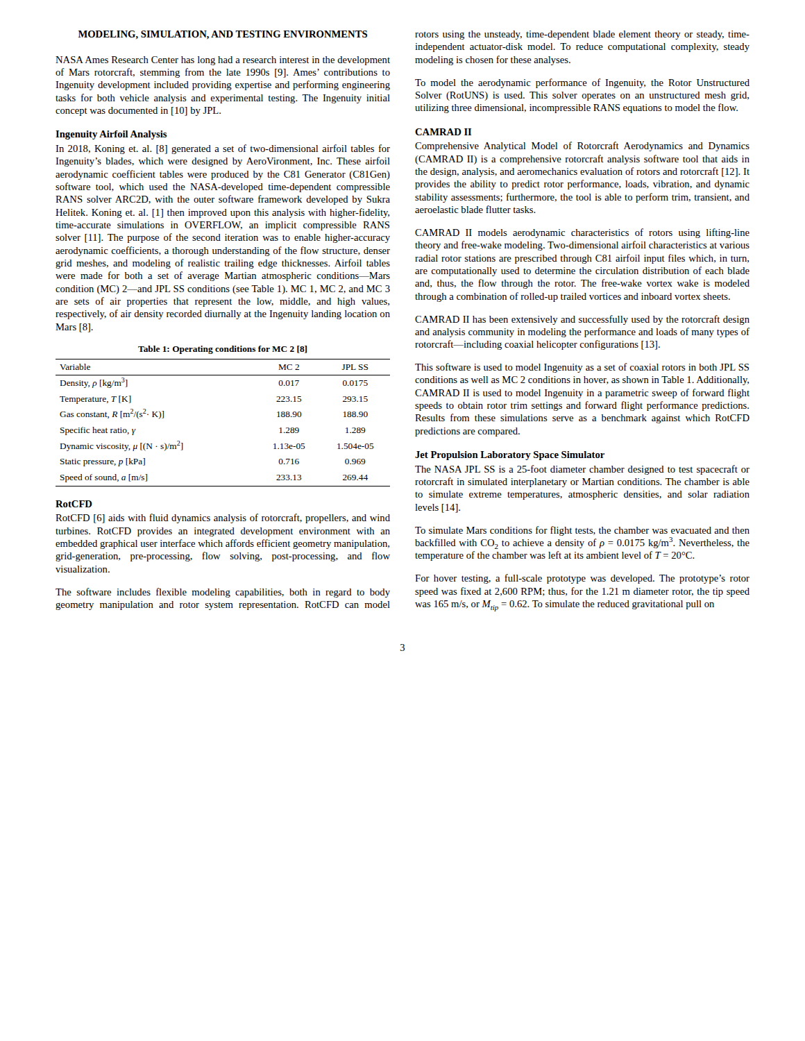Modeling, Simulation, and Testing Environments
NASA Ames Research Center has long had a research interest in the development of Mars rotorcraft, stemming from the late 1990s [9]. Ames’ contributions to Ingenuity development included providing expertise and performing engineering tasks for both vehicle analysis and experimental testing. The Ingenuity initial concept was documented in [10] by JPL.
Ingenuity Airfoil Analysis
In 2018, Koning et. al. [8] generated a set of two-dimensional airfoil tables for Ingenuity’s blades, which were designed by AeroVironment, Inc. These airfoil aerodynamic coefficient tables were produced by the C81 Generator (C81Gen) software tool, which used the NASA-developed time-dependent compressible RANS solver ARC2D, with the outer software framework developed by Sukra Helitek. Koning et. al. [1] then improved upon this analysis with higher-fidelity, time-accurate simulations in OVERFLOW, an implicit compressible RANS solver [11]. The purpose of the second iteration was to enable higher-accuracy aerodynamic coefficients, a thorough understanding of the flow structure, denser grid meshes, and modeling of realistic trailing edge thicknesses. Airfoil tables were made for both a set of average Martian atmospheric conditions—Mars condition (MC) 2—and JPL SS conditions (see Table 1). MC 1, MC 2, and MC 3 are sets of air properties that represent the low, middle, and high values, respectively, of air density recorded diurnally at the Ingenuity landing location on Mars [8].
Table 1: Operating conditions for MC 2 [8]
| Variable | MC 2 | JPL SS |
| --- | --- | --- |
| Density, ρ [kg/m 3 ] | 0.017 | 0.0175 |
| Temperature, T [K] | 223.15 | 293.15 |
| Gas constant, R [m 2 /(s 2 · K)] | 188.90 | 188.90 |
| Specific heat ratio, γ | 1.289 | 1.289 |
| Dynamic viscosity, μ [(N · s)/m 2 ] | 1.13e-05 | 1.504e-05 |
| Static pressure, p [kPa] | 0.716 | 0.969 |
| Speed of sound, a [m/s] | 233.13 | 269.44 |
RotCFD
RotCFD [6] aids with fluid dynamics analysis of rotorcraft, propellers, and wind turbines. RotCFD provides an integrated development environment with an embedded graphical user interface which affords efficient geometry manipulation, grid-generation, pre-processing, flow solving, post-processing, and flow visualization.
The software includes flexible modeling capabilities, both in regard to body geometry manipulation and rotor system representation. RotCFD can model rotors using the unsteady, time-dependent blade element theory or steady, time-independent actuator-disk model. To reduce computational complexity, steady modeling is chosen for these analyses.
To model the aerodynamic performance of Ingenuity, the Rotor Unstructured Solver (RotUNS) is used. This solver operates on an unstructured mesh grid, utilizing three dimensional, incompressible RANS equations to model the flow.
CAMRAD II
Comprehensive Analytical Model of Rotorcraft Aerodynamics and Dynamics (CAMRAD II) is a comprehensive rotorcraft analysis software tool that aids in the design, analysis, and aeromechanics evaluation of rotors and rotorcraft [12]. It provides the ability to predict rotor performance, loads, vibration, and dynamic stability assessments; furthermore, the tool is able to perform trim, transient, and aeroelastic blade flutter tasks.
CAMRAD II models aerodynamic characteristics of rotors using lifting-line theory and free-wake modeling. Two-dimensional airfoil characteristics at various radial rotor stations are prescribed through C81 airfoil input files which, in turn, are computationally used to determine the circulation distribution of each blade and, thus, the flow through the rotor. The free-wake vortex wake is modeled through a combination of rolled-up trailed vortices and inboard vortex sheets.
CAMRAD II has been extensively and successfully used by the rotorcraft design and analysis community in modeling the performance and loads of many types of rotorcraft—including coaxial helicopter configurations [13].
This software is used to model Ingenuity as a set of coaxial rotors in both JPL SS conditions as well as MC 2 conditions in hover, as shown in Table 1. Additionally, CAMRAD II is used to model Ingenuity in a parametric sweep of forward flight speeds to obtain rotor trim settings and forward flight performance predictions. Results from these simulations serve as a benchmark against which RotCFD predictions are compared.
Jet Propulsion Laboratory Space Simulator
The NASA JPL SS is a 25-foot diameter chamber designed to test spacecraft or rotorcraft in simulated interplanetary or Martian conditions. The chamber is able to simulate extreme temperatures, atmospheric densities, and solar radiation levels [14].
To simulate Mars conditions for flight tests, the chamber was evacuated and then backfilled with CO2 to achieve a density of ρ = 0.0175 kg/m3. Nevertheless, the temperature of the chamber was left at its ambient level of T = 20°C.
For hover testing, a full-scale prototype was developed. The prototype’s rotor speed was fixed at 2,600 RPM; thus, for the 1.21 m diameter rotor, the tip speed was 165 m/s, or Mtip = 0.62. To simulate the reduced gravitational pull on
3